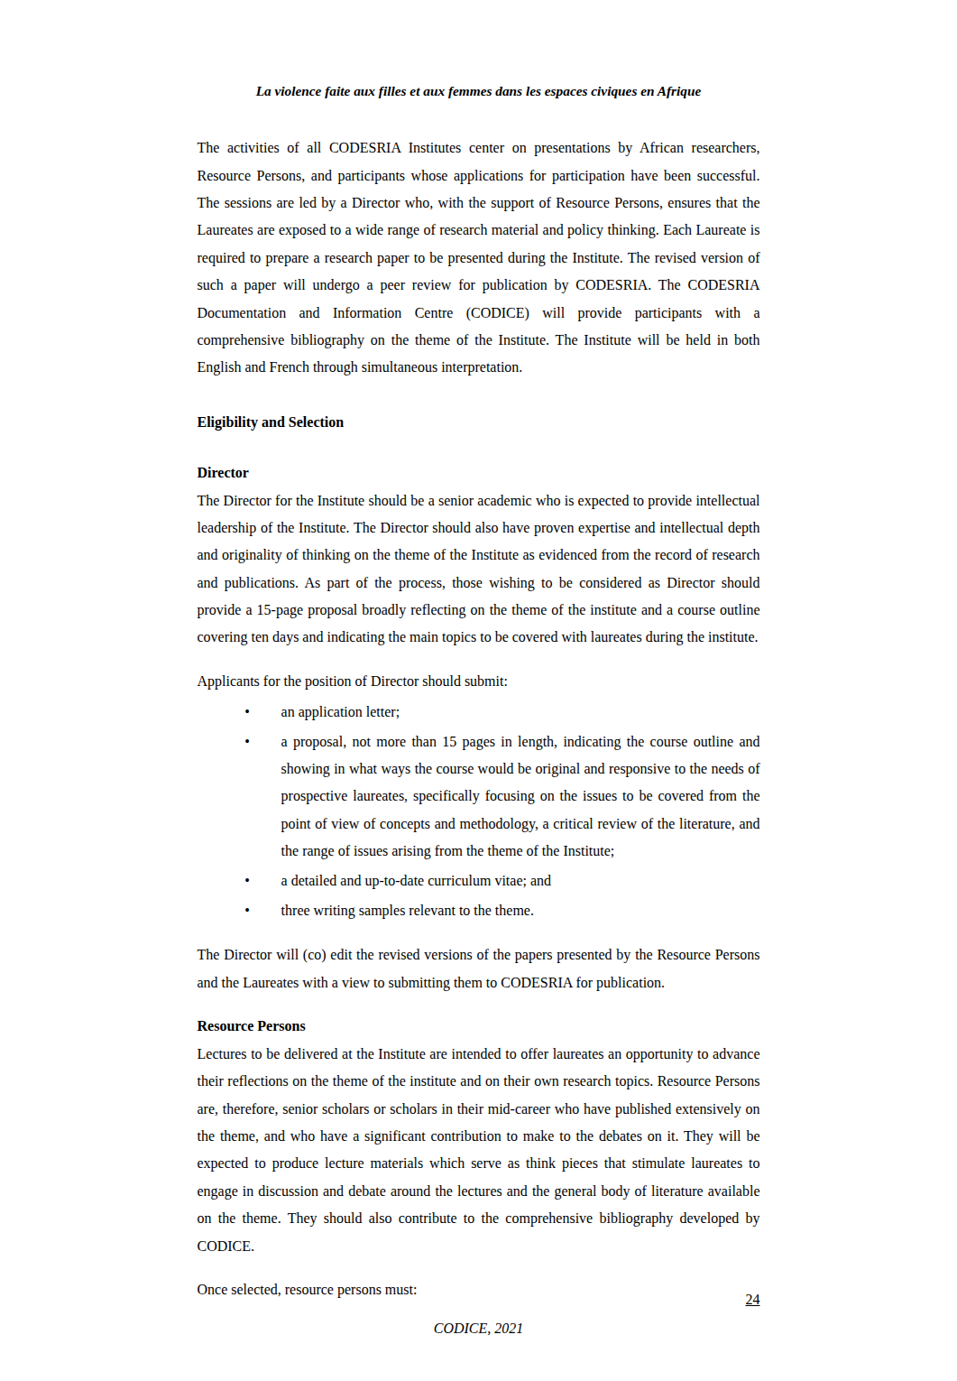La violence faite aux filles et aux femmes dans les espaces civiques en Afrique
The activities of all CODESRIA Institutes center on presentations by African researchers, Resource Persons, and participants whose applications for participation have been successful. The sessions are led by a Director who, with the support of Resource Persons, ensures that the Laureates are exposed to a wide range of research material and policy thinking. Each Laureate is required to prepare a research paper to be presented during the Institute. The revised version of such a paper will undergo a peer review for publication by CODESRIA. The CODESRIA Documentation and Information Centre (CODICE) will provide participants with a comprehensive bibliography on the theme of the Institute. The Institute will be held in both English and French through simultaneous interpretation.
Eligibility and Selection
Director
The Director for the Institute should be a senior academic who is expected to provide intellectual leadership of the Institute. The Director should also have proven expertise and intellectual depth and originality of thinking on the theme of the Institute as evidenced from the record of research and publications. As part of the process, those wishing to be considered as Director should provide a 15-page proposal broadly reflecting on the theme of the institute and a course outline covering ten days and indicating the main topics to be covered with laureates during the institute.
Applicants for the position of Director should submit:
an application letter;
a proposal, not more than 15 pages in length, indicating the course outline and showing in what ways the course would be original and responsive to the needs of prospective laureates, specifically focusing on the issues to be covered from the point of view of concepts and methodology, a critical review of the literature, and the range of issues arising from the theme of the Institute;
a detailed and up-to-date curriculum vitae; and
three writing samples relevant to the theme.
The Director will (co) edit the revised versions of the papers presented by the Resource Persons and the Laureates with a view to submitting them to CODESRIA for publication.
Resource Persons
Lectures to be delivered at the Institute are intended to offer laureates an opportunity to advance their reflections on the theme of the institute and on their own research topics. Resource Persons are, therefore, senior scholars or scholars in their mid-career who have published extensively on the theme, and who have a significant contribution to make to the debates on it. They will be expected to produce lecture materials which serve as think pieces that stimulate laureates to engage in discussion and debate around the lectures and the general body of literature available on the theme. They should also contribute to the comprehensive bibliography developed by CODICE.
Once selected, resource persons must:
24
CODICE, 2021